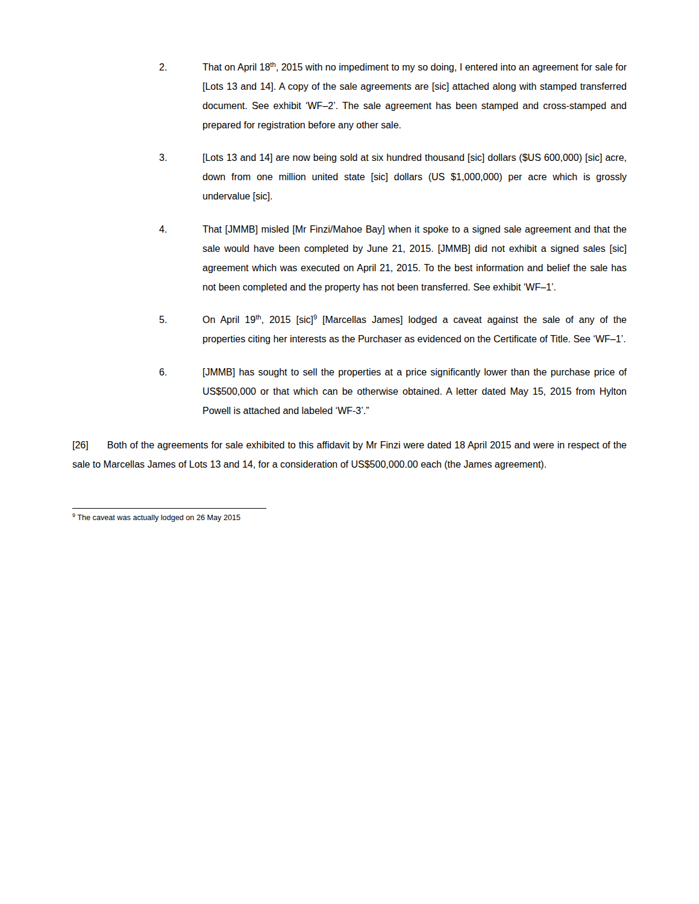2. That on April 18th, 2015 with no impediment to my so doing, I entered into an agreement for sale for [Lots 13 and 14]. A copy of the sale agreements are [sic] attached along with stamped transferred document. See exhibit ‘WF–2’. The sale agreement has been stamped and cross-stamped and prepared for registration before any other sale.
3. [Lots 13 and 14] are now being sold at six hundred thousand [sic] dollars ($US 600,000) [sic] acre, down from one million united state [sic] dollars (US $1,000,000) per acre which is grossly undervalue [sic].
4. That [JMMB] misled [Mr Finzi/Mahoe Bay] when it spoke to a signed sale agreement and that the sale would have been completed by June 21, 2015. [JMMB] did not exhibit a signed sales [sic] agreement which was executed on April 21, 2015. To the best information and belief the sale has not been completed and the property has not been transferred. See exhibit ‘WF–1’.
5. On April 19th, 2015 [sic]9 [Marcellas James] lodged a caveat against the sale of any of the properties citing her interests as the Purchaser as evidenced on the Certificate of Title. See ‘WF–1’.
6. [JMMB] has sought to sell the properties at a price significantly lower than the purchase price of US$500,000 or that which can be otherwise obtained. A letter dated May 15, 2015 from Hylton Powell is attached and labeled ‘WF-3’.”
[26] Both of the agreements for sale exhibited to this affidavit by Mr Finzi were dated 18 April 2015 and were in respect of the sale to Marcellas James of Lots 13 and 14, for a consideration of US$500,000.00 each (the James agreement).
9 The caveat was actually lodged on 26 May 2015